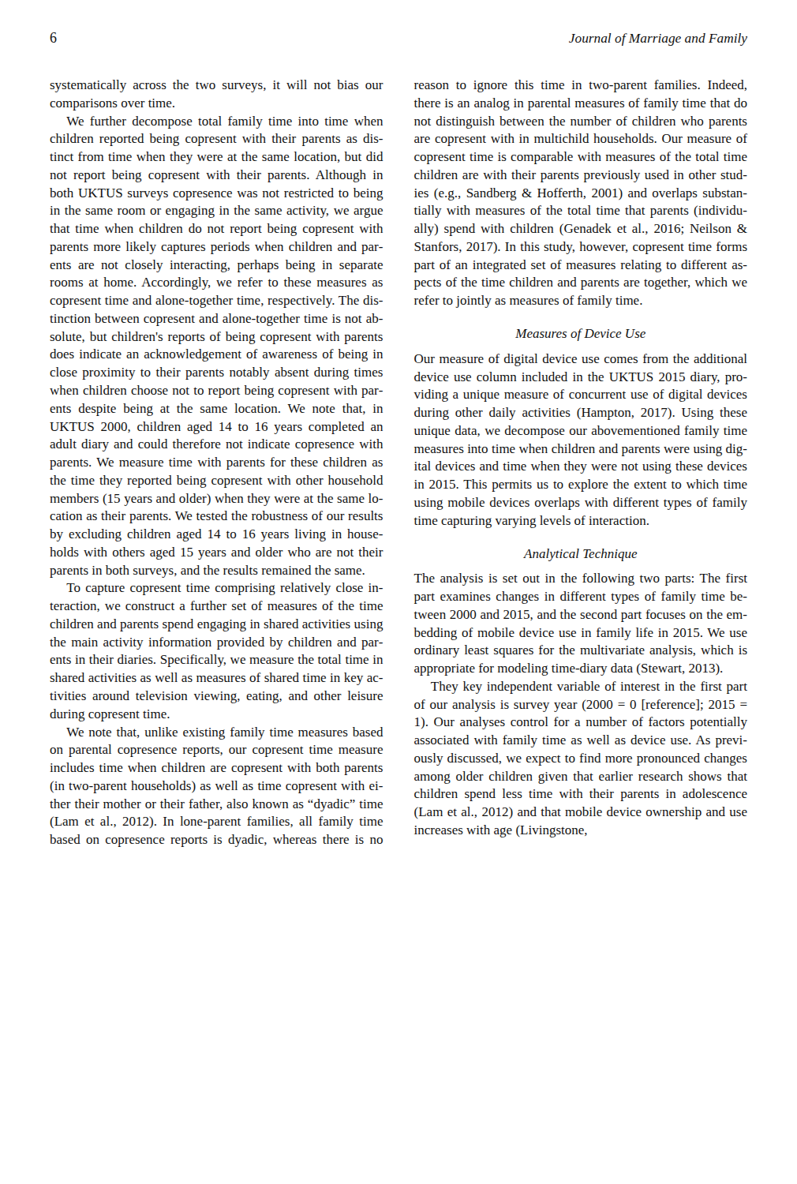6 Journal of Marriage and Family
systematically across the two surveys, it will not bias our comparisons over time.
We further decompose total family time into time when children reported being copresent with their parents as distinct from time when they were at the same location, but did not report being copresent with their parents. Although in both UKTUS surveys copresence was not restricted to being in the same room or engaging in the same activity, we argue that time when children do not report being copresent with parents more likely captures periods when children and parents are not closely interacting, perhaps being in separate rooms at home. Accordingly, we refer to these measures as copresent time and alone-together time, respectively. The distinction between copresent and alone-together time is not absolute, but children's reports of being copresent with parents does indicate an acknowledgement of awareness of being in close proximity to their parents notably absent during times when children choose not to report being copresent with parents despite being at the same location. We note that, in UKTUS 2000, children aged 14 to 16 years completed an adult diary and could therefore not indicate copresence with parents. We measure time with parents for these children as the time they reported being copresent with other household members (15 years and older) when they were at the same location as their parents. We tested the robustness of our results by excluding children aged 14 to 16 years living in households with others aged 15 years and older who are not their parents in both surveys, and the results remained the same.
To capture copresent time comprising relatively close interaction, we construct a further set of measures of the time children and parents spend engaging in shared activities using the main activity information provided by children and parents in their diaries. Specifically, we measure the total time in shared activities as well as measures of shared time in key activities around television viewing, eating, and other leisure during copresent time.
We note that, unlike existing family time measures based on parental copresence reports, our copresent time measure includes time when children are copresent with both parents (in two-parent households) as well as time copresent with either their mother or their father, also known as “dyadic” time (Lam et al., 2012). In lone-parent families, all family time based on copresence reports is dyadic, whereas there is no reason to ignore this time in two-parent families. Indeed, there is an analog in parental measures of family time that do not distinguish between the number of children who parents are copresent with in multichild households. Our measure of copresent time is comparable with measures of the total time children are with their parents previously used in other studies (e.g., Sandberg & Hofferth, 2001) and overlaps substantially with measures of the total time that parents (individually) spend with children (Genadek et al., 2016; Neilson & Stanfors, 2017). In this study, however, copresent time forms part of an integrated set of measures relating to different aspects of the time children and parents are together, which we refer to jointly as measures of family time.
Measures of Device Use
Our measure of digital device use comes from the additional device use column included in the UKTUS 2015 diary, providing a unique measure of concurrent use of digital devices during other daily activities (Hampton, 2017). Using these unique data, we decompose our abovementioned family time measures into time when children and parents were using digital devices and time when they were not using these devices in 2015. This permits us to explore the extent to which time using mobile devices overlaps with different types of family time capturing varying levels of interaction.
Analytical Technique
The analysis is set out in the following two parts: The first part examines changes in different types of family time between 2000 and 2015, and the second part focuses on the embedding of mobile device use in family life in 2015. We use ordinary least squares for the multivariate analysis, which is appropriate for modeling time-diary data (Stewart, 2013).
They key independent variable of interest in the first part of our analysis is survey year (2000 = 0 [reference]; 2015 = 1). Our analyses control for a number of factors potentially associated with family time as well as device use. As previously discussed, we expect to find more pronounced changes among older children given that earlier research shows that children spend less time with their parents in adolescence (Lam et al., 2012) and that mobile device ownership and use increases with age (Livingstone,